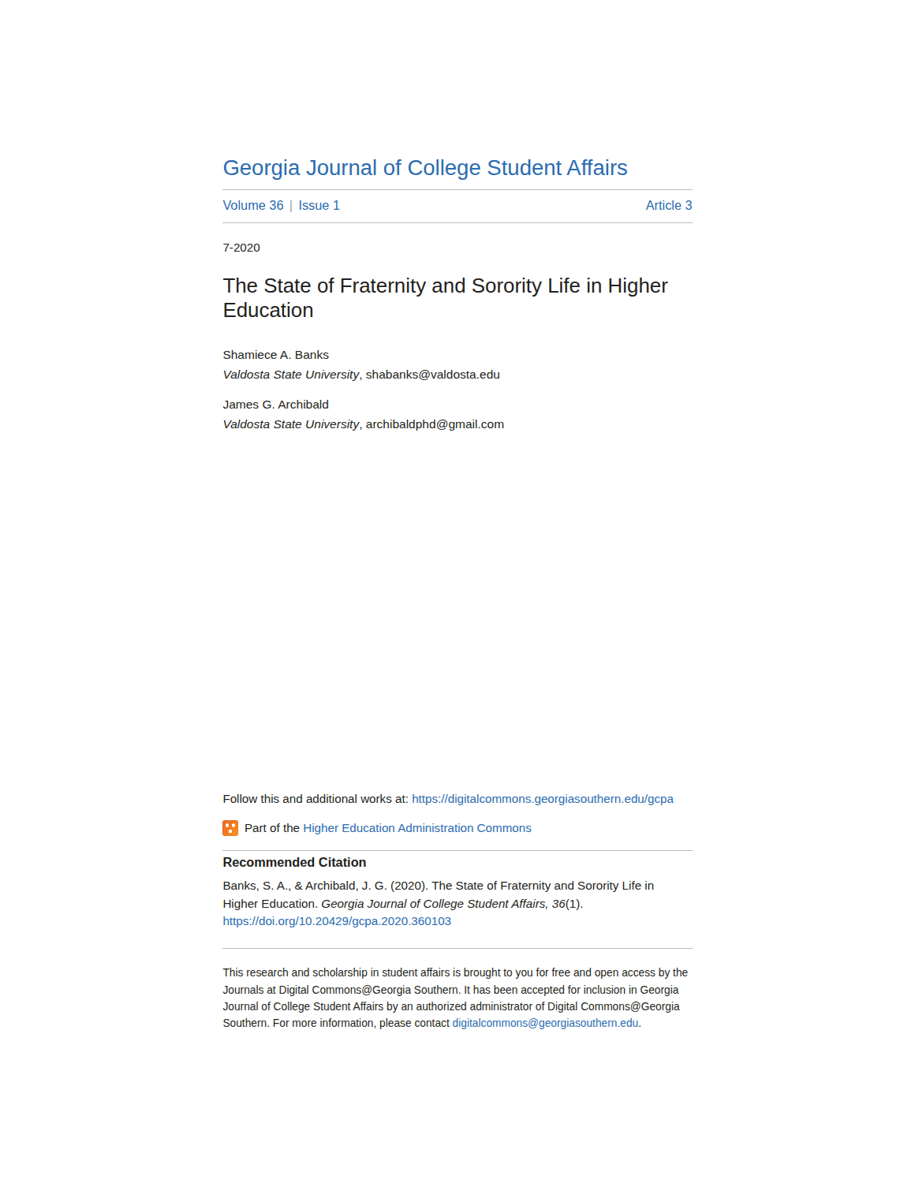Georgia Journal of College Student Affairs
Volume 36|Issue 1
Article 3
7-2020
The State of Fraternity and Sorority Life in Higher Education
Shamiece A. Banks Valdosta State University, shabanks@valdosta.edu
James G. Archibald Valdosta State University, archibaldphd@gmail.com
Follow this and additional works at: https://digitalcommons.georgiasouthern.edu/gcpa
Part of the Higher Education Administration Commons
Recommended Citation
Banks, S. A., & Archibald, J. G. (2020). The State of Fraternity and Sorority Life in Higher Education. Georgia Journal of College Student Affairs, 36(1). https://doi.org/10.20429/gcpa.2020.360103
This research and scholarship in student affairs is brought to you for free and open access by the Journals at Digital Commons@Georgia Southern. It has been accepted for inclusion in Georgia Journal of College Student Affairs by an authorized administrator of Digital Commons@Georgia Southern. For more information, please contact digitalcommons@georgiasouthern.edu.